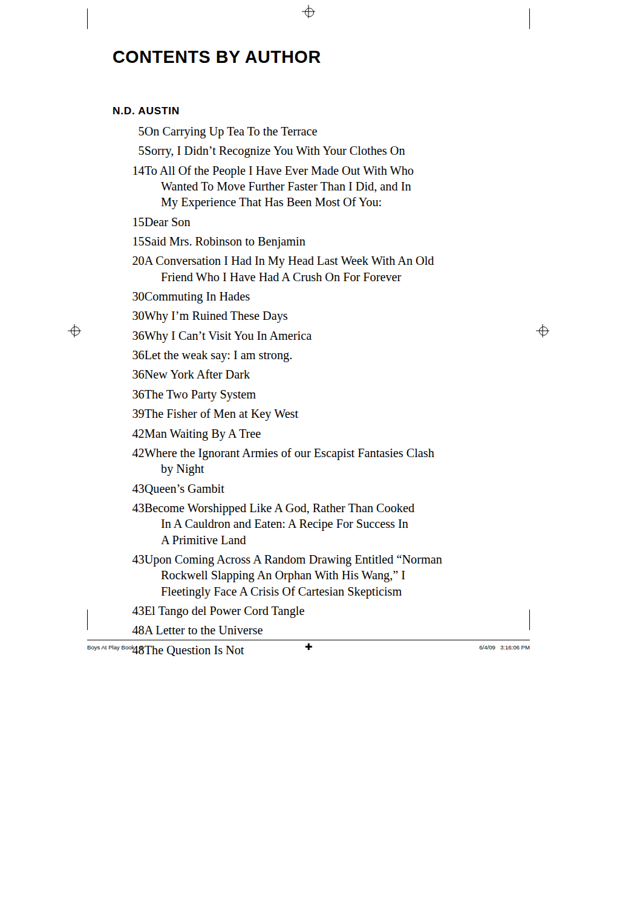Contents by Author
N.D. Austin
| 5 | On Carrying Up Tea To the Terrace |
| 5 | Sorry, I Didn’t Recognize You With Your Clothes On |
| 14 | To All Of the People I Have Ever Made Out With Who Wanted To Move Further Faster Than I Did, and In My Experience That Has Been Most Of You: |
| 15 | Dear Son |
| 15 | Said Mrs. Robinson to Benjamin |
| 20 | A Conversation I Had In My Head Last Week With An Old Friend Who I Have Had A Crush On For Forever |
| 30 | Commuting In Hades |
| 30 | Why I’m Ruined These Days |
| 36 | Why I Can’t Visit You In America |
| 36 | Let the weak say: I am strong. |
| 36 | New York After Dark |
| 36 | The Two Party System |
| 39 | The Fisher of Men at Key West |
| 42 | Man Waiting By A Tree |
| 42 | Where the Ignorant Armies of our Escapist Fantasies Clash by Night |
| 43 | Queen’s Gambit |
| 43 | Become Worshipped Like A God, Rather Than Cooked In A Cauldron and Eaten: A Recipe For Success In A Primitive Land |
| 43 | Upon Coming Across A Random Drawing Entitled “Norman Rockwell Slapping An Orphan With His Wang,” I Fleetingly Face A Crisis Of Cartesian Skepticism |
| 43 | El Tango del Power Cord Tangle |
| 48 | A Letter to the Universe |
| 48 | The Question Is Not |
Boys At Play Book 4
✚
6/4/09 3:16:06 PM